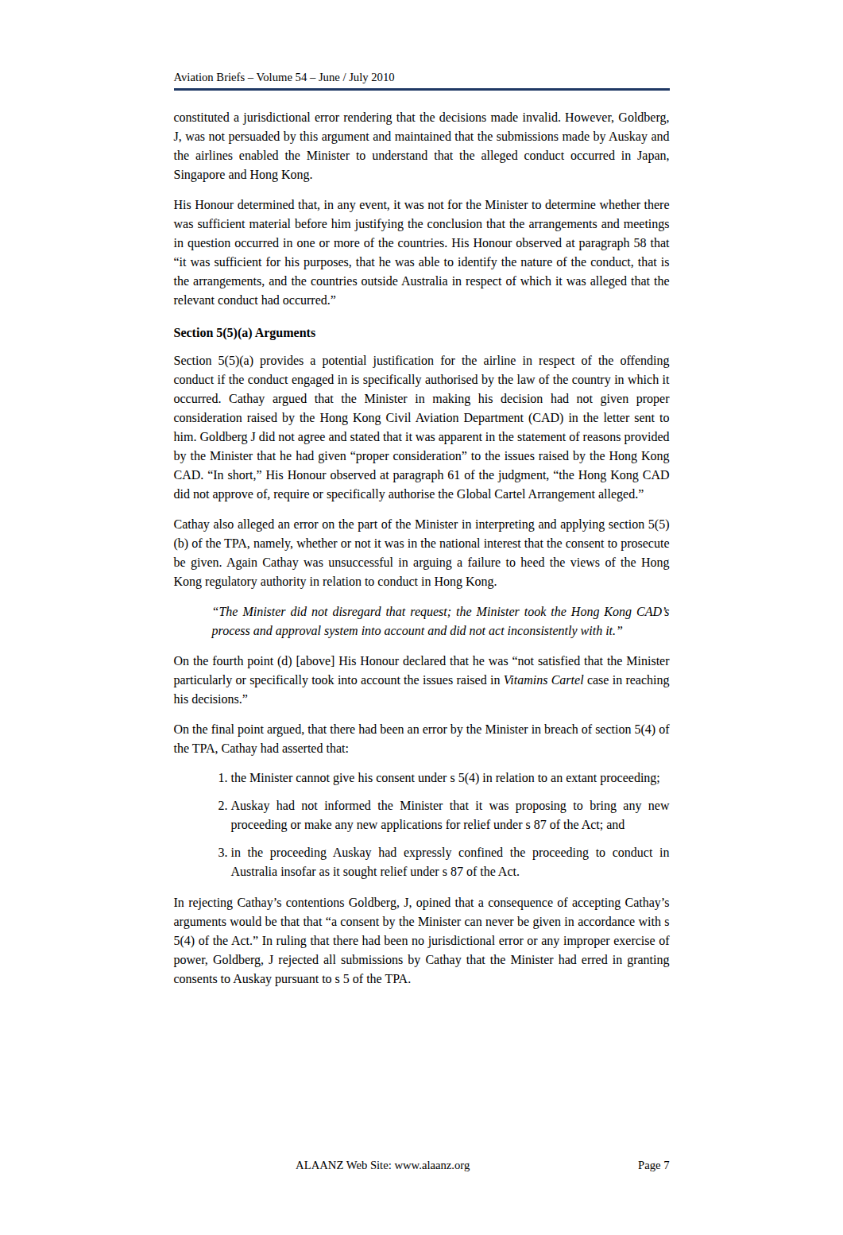Aviation Briefs – Volume 54 – June / July 2010
constituted a jurisdictional error rendering that the decisions made invalid. However, Goldberg, J, was not persuaded by this argument and maintained that the submissions made by Auskay and the airlines enabled the Minister to understand that the alleged conduct occurred in Japan, Singapore and Hong Kong.
His Honour determined that, in any event, it was not for the Minister to determine whether there was sufficient material before him justifying the conclusion that the arrangements and meetings in question occurred in one or more of the countries. His Honour observed at paragraph 58 that “it was sufficient for his purposes, that he was able to identify the nature of the conduct, that is the arrangements, and the countries outside Australia in respect of which it was alleged that the relevant conduct had occurred.”
Section 5(5)(a) Arguments
Section 5(5)(a) provides a potential justification for the airline in respect of the offending conduct if the conduct engaged in is specifically authorised by the law of the country in which it occurred. Cathay argued that the Minister in making his decision had not given proper consideration raised by the Hong Kong Civil Aviation Department (CAD) in the letter sent to him. Goldberg J did not agree and stated that it was apparent in the statement of reasons provided by the Minister that he had given “proper consideration” to the issues raised by the Hong Kong CAD. “In short,” His Honour observed at paragraph 61 of the judgment, “the Hong Kong CAD did not approve of, require or specifically authorise the Global Cartel Arrangement alleged.”
Cathay also alleged an error on the part of the Minister in interpreting and applying section 5(5)(b) of the TPA, namely, whether or not it was in the national interest that the consent to prosecute be given. Again Cathay was unsuccessful in arguing a failure to heed the views of the Hong Kong regulatory authority in relation to conduct in Hong Kong.
“The Minister did not disregard that request; the Minister took the Hong Kong CAD’s process and approval system into account and did not act inconsistently with it.”
On the fourth point (d) [above] His Honour declared that he was “not satisfied that the Minister particularly or specifically took into account the issues raised in Vitamins Cartel case in reaching his decisions.”
On the final point argued, that there had been an error by the Minister in breach of section 5(4) of the TPA, Cathay had asserted that:
the Minister cannot give his consent under s 5(4) in relation to an extant proceeding;
Auskay had not informed the Minister that it was proposing to bring any new proceeding or make any new applications for relief under s 87 of the Act; and
in the proceeding Auskay had expressly confined the proceeding to conduct in Australia insofar as it sought relief under s 87 of the Act.
In rejecting Cathay’s contentions Goldberg, J, opined that a consequence of accepting Cathay’s arguments would be that that “a consent by the Minister can never be given in accordance with s 5(4) of the Act.” In ruling that there had been no jurisdictional error or any improper exercise of power, Goldberg, J rejected all submissions by Cathay that the Minister had erred in granting consents to Auskay pursuant to s 5 of the TPA.
ALAANZ Web Site: www.alaanz.org Page 7